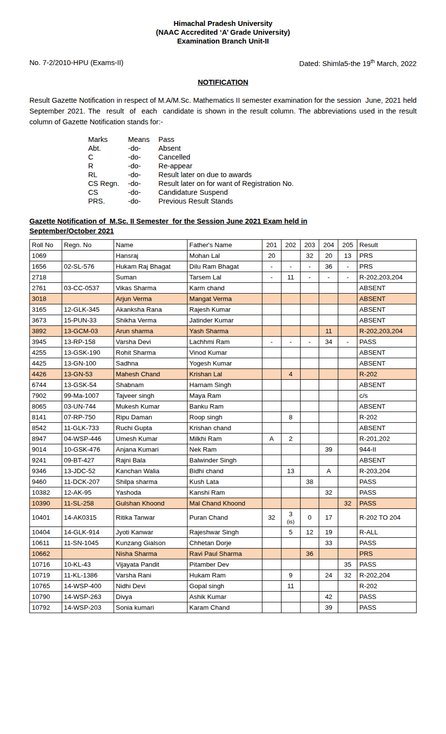Himachal Pradesh University
(NAAC Accredited ‘A’ Grade University)
Examination Branch Unit-II
No. 7-2/2010-HPU (Exams-II) Dated: Shimla5-the 19th March, 2022
NOTIFICATION
Result Gazette Notification in respect of M.A/M.Sc. Mathematics II semester examination for the session June, 2021 held September 2021. The result of each candidate is shown in the result column. The abbreviations used in the result column of Gazette Notification stands for:-
| Marks | Means | Pass |
| Abt. | -do- | Absent |
| C | -do- | Cancelled |
| R | -do- | Re-appear |
| RL | -do- | Result later on due to awards |
| CS Regn. | -do- | Result later on for want of Registration No. |
| CS | -do- | Candidature Suspend |
| PRS. | -do- | Previous Result Stands |
Gazette Notification of M.Sc. II Semester for the Session June 2021 Exam held in
September/October 2021
| Roll No | Regn. No | Name | Father's Name | 201 | 202 | 203 | 204 | 205 | Result |
| --- | --- | --- | --- | --- | --- | --- | --- | --- | --- |
| 1069 | | Hansraj | Mohan Lal | 20 | | 32 | 20 | 13 | PRS |
| 1656 | 02-SL-576 | Hukam Raj Bhagat | Dilu Ram Bhagat | - | - | - | 36 | - | PRS |
| 2718 | | Suman | Tarsem Lal | - | 11 | - | - | - | R-202,203,204 |
| 2761 | 03-CC-0537 | Vikas Sharma | Karm chand | | | | | | ABSENT |
| 3018 | | Arjun Verma | Mangat Verma | | | | | | ABSENT |
| 3165 | 12-GLK-345 | Akanksha Rana | Rajesh Kumar | | | | | | ABSENT |
| 3673 | 15-PUN-33 | Shikha Verma | Jatinder Kumar | | | | | | ABSENT |
| 3892 | 13-GCM-03 | Arun sharma | Yash Sharma | | | | 11 | | R-202,203,204 |
| 3945 | 13-RP-158 | Varsha Devi | Lachhmi Ram | - | - | - | 34 | - | PASS |
| 4255 | 13-GSK-190 | Rohit Sharma | Vinod Kumar | | | | | | ABSENT |
| 4425 | 13-GN-100 | Sadhna | Yogesh Kumar | | | | | | ABSENT |
| 4426 | 13-GN-53 | Mahesh Chand | Krishan Lal | | 4 | | | | R-202 |
| 6744 | 13-GSK-54 | Shabnam | Harnam Singh | | | | | | ABSENT |
| 7902 | 99-Ma-1007 | Tajveer singh | Maya Ram | | | | | | c/s |
| 8065 | 03-UN-744 | Mukesh Kumar | Banku Ram | | | | | | ABSENT |
| 8141 | 07-RP-750 | Ripu Daman | Roop singh | | 8 | | | | R-202 |
| 8542 | 11-GLK-733 | Ruchi Gupta | Krishan chand | | | | | | ABSENT |
| 8947 | 04-WSP-446 | Umesh Kumar | Milkhi Ram | A | 2 | | | | R-201,202 |
| 9014 | 10-GSK-476 | Anjana Kumari | Nek Ram | | | | 39 | | 944-II |
| 9241 | 09-BT-427 | Rajni Bala | Balwinder Singh | | | | | | ABSENT |
| 9346 | 13-JDC-52 | Kanchan Walia | Bidhi chand | | 13 | | A | | R-203,204 |
| 9460 | 11-DCK-207 | Shilpa sharma | Kush Lata | | | 38 | | | PASS |
| 10382 | 12-AK-95 | Yashoda | Kanshi Ram | | | | 32 | | PASS |
| 10390 | 11-SL-258 | Gulshan Khoond | Mal Chand Khoond | | | | | 32 | PASS |
| 10401 | 14-AK0315 | Ritika Tanwar | Puran Chand | 32 | 3 (is) | 0 | 17 | | R-202 TO 204 |
| 10404 | 14-GLK-914 | Jyoti Kanwar | Rajeshwar Singh | | 5 | 12 | 19 | | R-ALL |
| 10611 | 11-SN-1045 | Kunzang Gialson | Chhetan Dorje | | | | 33 | | PASS |
| 10662 | | Nisha Sharma | Ravi Paul Sharma | | | 36 | | | PRS |
| 10716 | 10-KL-43 | Vijayata Pandit | Pitamber Dev | | | | | 35 | PASS |
| 10719 | 11-KL-1386 | Varsha Rani | Hukam Ram | | 9 | | 24 | 32 | R-202,204 |
| 10765 | 14-WSP-400 | Nidhi Devi | Gopal singh | | 11 | | | | R-202 |
| 10790 | 14-WSP-263 | Divya | Ashik Kumar | | | | 42 | | PASS |
| 10792 | 14-WSP-203 | Sonia kumari | Karam Chand | | | | 39 | | PASS |